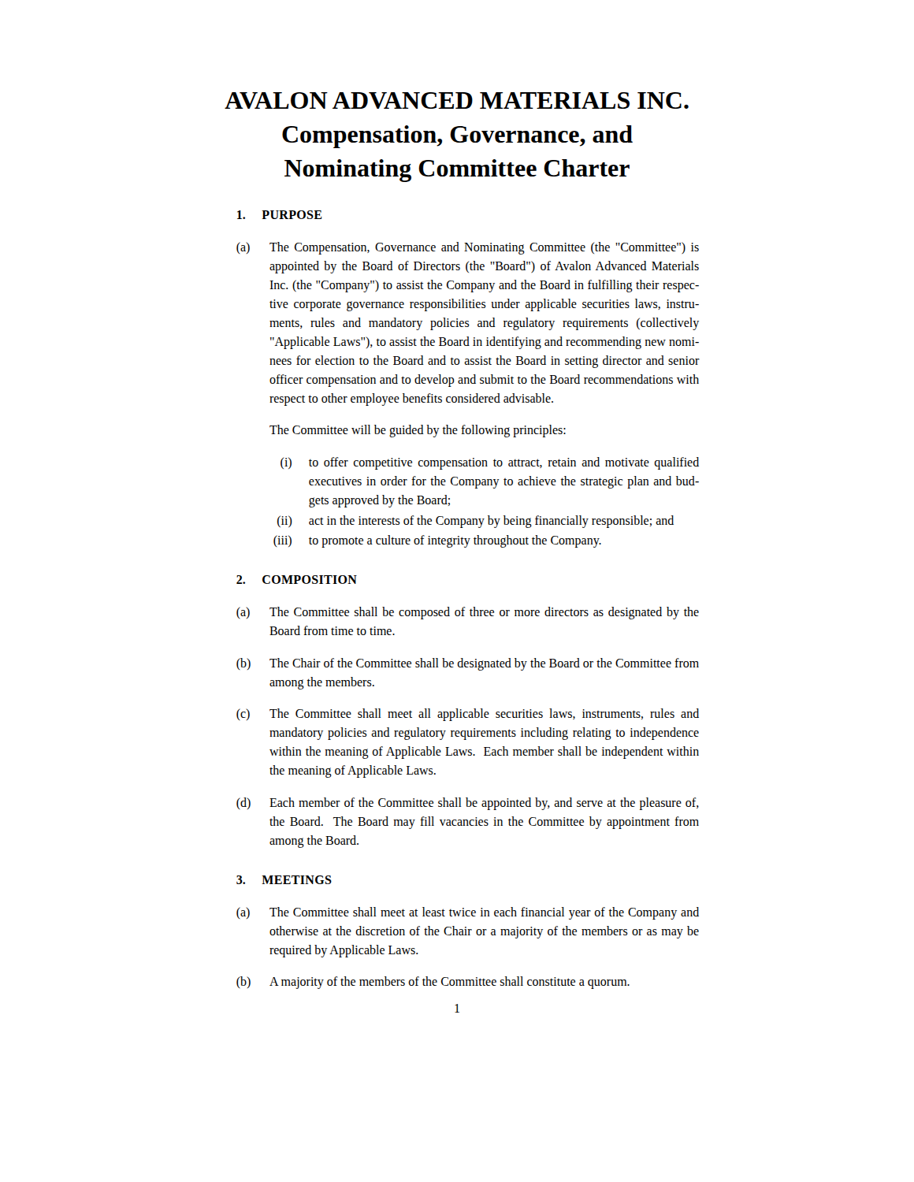AVALON ADVANCED MATERIALS INC. Compensation, Governance, and Nominating Committee Charter
1. PURPOSE
(a)
The Compensation, Governance and Nominating Committee (the "Committee") is appointed by the Board of Directors (the "Board") of Avalon Advanced Materials Inc. (the "Company") to assist the Company and the Board in fulfilling their respective corporate governance responsibilities under applicable securities laws, instruments, rules and mandatory policies and regulatory requirements (collectively "Applicable Laws"), to assist the Board in identifying and recommending new nominees for election to the Board and to assist the Board in setting director and senior officer compensation and to develop and submit to the Board recommendations with respect to other employee benefits considered advisable.
The Committee will be guided by the following principles:
(i) to offer competitive compensation to attract, retain and motivate qualified executives in order for the Company to achieve the strategic plan and budgets approved by the Board;
(ii) act in the interests of the Company by being financially responsible; and
(iii) to promote a culture of integrity throughout the Company.
2. COMPOSITION
(a)
The Committee shall be composed of three or more directors as designated by the Board from time to time.
(b)
The Chair of the Committee shall be designated by the Board or the Committee from among the members.
(c)
The Committee shall meet all applicable securities laws, instruments, rules and mandatory policies and regulatory requirements including relating to independence within the meaning of Applicable Laws. Each member shall be independent within the meaning of Applicable Laws.
(d)
Each member of the Committee shall be appointed by, and serve at the pleasure of, the Board. The Board may fill vacancies in the Committee by appointment from among the Board.
3. MEETINGS
(a)
The Committee shall meet at least twice in each financial year of the Company and otherwise at the discretion of the Chair or a majority of the members or as may be required by Applicable Laws.
(b)
A majority of the members of the Committee shall constitute a quorum.
1